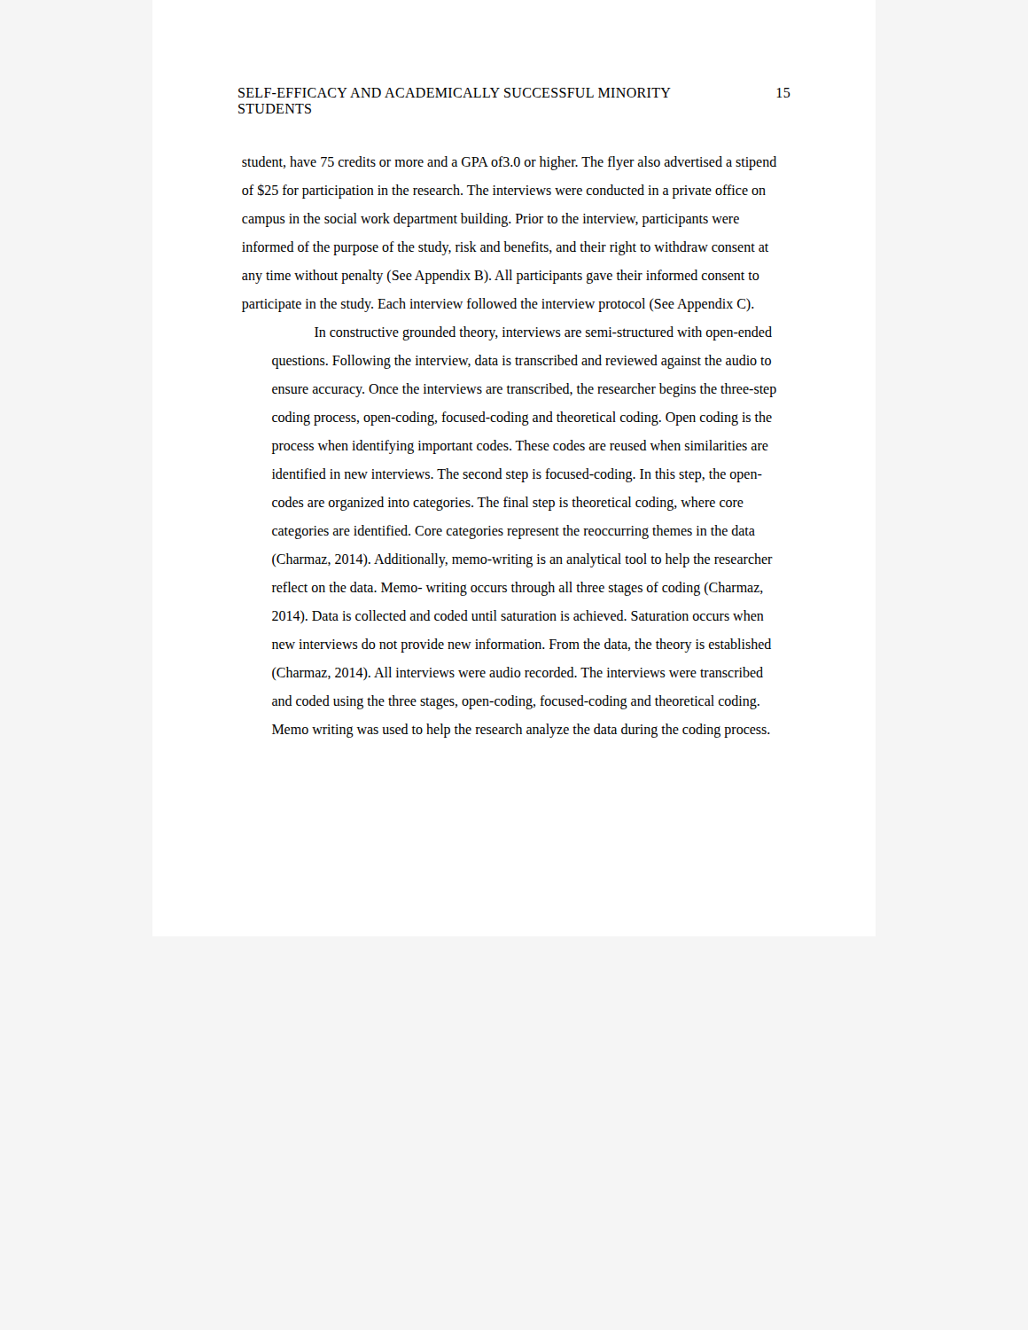Self-Efficacy and Academically Successful Minority Students 15
student, have 75 credits or more and a GPA of3.0 or higher. The flyer also advertised a stipend of $25 for participation in the research. The interviews were conducted in a private office on campus in the social work department building. Prior to the interview, participants were informed of the purpose of the study, risk and benefits, and their right to withdraw consent at any time without penalty (See Appendix B). All participants gave their informed consent to participate in the study. Each interview followed the interview protocol (See Appendix C).
In constructive grounded theory, interviews are semi-structured with open-ended questions. Following the interview, data is transcribed and reviewed against the audio to ensure accuracy. Once the interviews are transcribed, the researcher begins the three-step coding process, open-coding, focused-coding and theoretical coding. Open coding is the process when identifying important codes. These codes are reused when similarities are identified in new interviews. The second step is focused-coding. In this step, the open-codes are organized into categories. The final step is theoretical coding, where core categories are identified. Core categories represent the reoccurring themes in the data (Charmaz, 2014). Additionally, memo-writing is an analytical tool to help the researcher reflect on the data. Memo- writing occurs through all three stages of coding (Charmaz, 2014). Data is collected and coded until saturation is achieved. Saturation occurs when new interviews do not provide new information. From the data, the theory is established (Charmaz, 2014). All interviews were audio recorded. The interviews were transcribed and coded using the three stages, open-coding, focused-coding and theoretical coding. Memo writing was used to help the research analyze the data during the coding process.